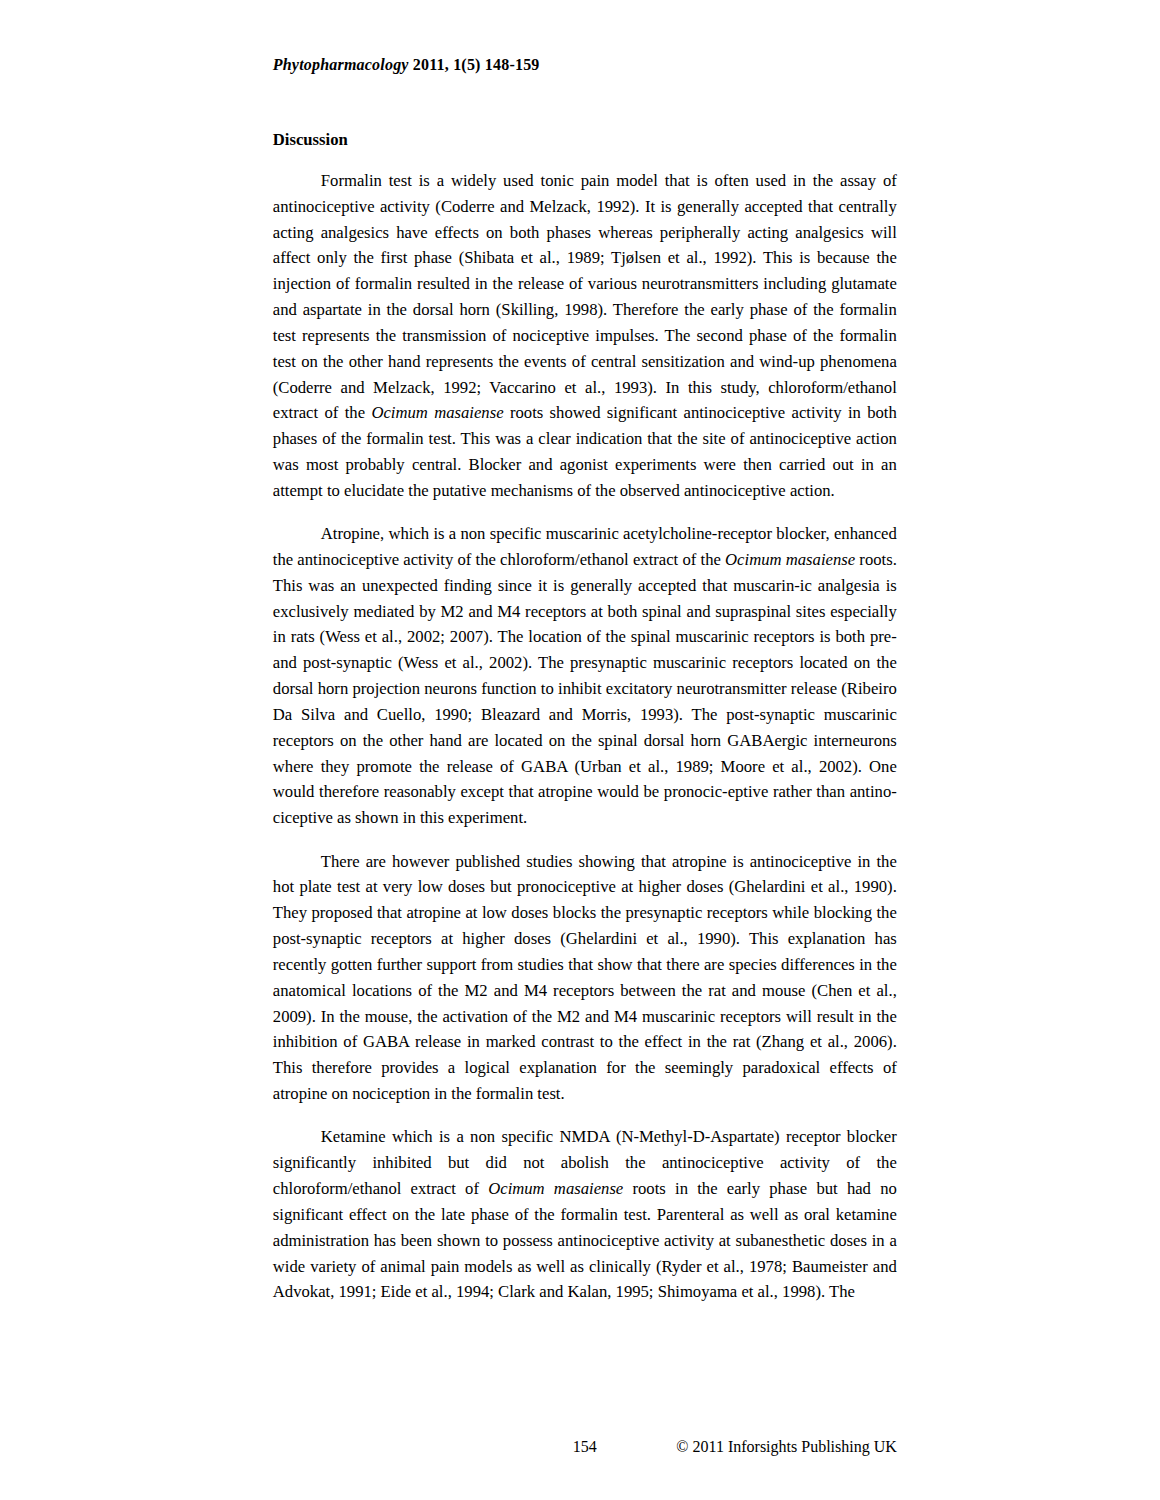Phytopharmacology 2011, 1(5) 148-159
Discussion
Formalin test is a widely used tonic pain model that is often used in the assay of antinociceptive activity (Coderre and Melzack, 1992). It is generally accepted that centrally acting analgesics have effects on both phases whereas peripherally acting analgesics will affect only the first phase (Shibata et al., 1989; Tjølsen et al., 1992). This is because the injection of formalin resulted in the release of various neurotransmitters including glutamate and aspartate in the dorsal horn (Skilling, 1998). Therefore the early phase of the formalin test represents the transmission of nociceptive impulses. The second phase of the formalin test on the other hand represents the events of central sensitization and wind-up phenomena (Coderre and Melzack, 1992; Vaccarino et al., 1993). In this study, chloroform/ethanol extract of the Ocimum masaiense roots showed significant antinociceptive activity in both phases of the formalin test. This was a clear indication that the site of antinociceptive action was most probably central. Blocker and agonist experiments were then carried out in an attempt to elucidate the putative mechanisms of the observed antinociceptive action.
Atropine, which is a non specific muscarinic acetylcholine-receptor blocker, enhanced the antinociceptive activity of the chloroform/ethanol extract of the Ocimum masaiense roots. This was an unexpected finding since it is generally accepted that muscarin-ic analgesia is exclusively mediated by M2 and M4 receptors at both spinal and supraspinal sites especially in rats (Wess et al., 2002; 2007). The location of the spinal muscarinic receptors is both pre- and post-synaptic (Wess et al., 2002). The presynaptic muscarinic receptors located on the dorsal horn projection neurons function to inhibit excitatory neurotransmitter release (Ribeiro Da Silva and Cuello, 1990; Bleazard and Morris, 1993). The post-synaptic muscarinic receptors on the other hand are located on the spinal dorsal horn GABAergic interneurons where they promote the release of GABA (Urban et al., 1989; Moore et al., 2002). One would therefore reasonably except that atropine would be pronocic-eptive rather than antino-ciceptive as shown in this experiment.
There are however published studies showing that atropine is antinociceptive in the hot plate test at very low doses but pronociceptive at higher doses (Ghelardini et al., 1990). They proposed that atropine at low doses blocks the presynaptic receptors while blocking the post-synaptic receptors at higher doses (Ghelardini et al., 1990). This explanation has recently gotten further support from studies that show that there are species differences in the anatomical locations of the M2 and M4 receptors between the rat and mouse (Chen et al., 2009). In the mouse, the activation of the M2 and M4 muscarinic receptors will result in the inhibition of GABA release in marked contrast to the effect in the rat (Zhang et al., 2006). This therefore provides a logical explanation for the seemingly paradoxical effects of atropine on nociception in the formalin test.
Ketamine which is a non specific NMDA (N-Methyl-D-Aspartate) receptor blocker significantly inhibited but did not abolish the antinociceptive activity of the chloroform/ethanol extract of Ocimum masaiense roots in the early phase but had no significant effect on the late phase of the formalin test. Parenteral as well as oral ketamine administration has been shown to possess antinociceptive activity at subanesthetic doses in a wide variety of animal pain models as well as clinically (Ryder et al., 1978; Baumeister and Advokat, 1991; Eide et al., 1994; Clark and Kalan, 1995; Shimoyama et al., 1998). The
154 © 2011 Inforsights Publishing UK